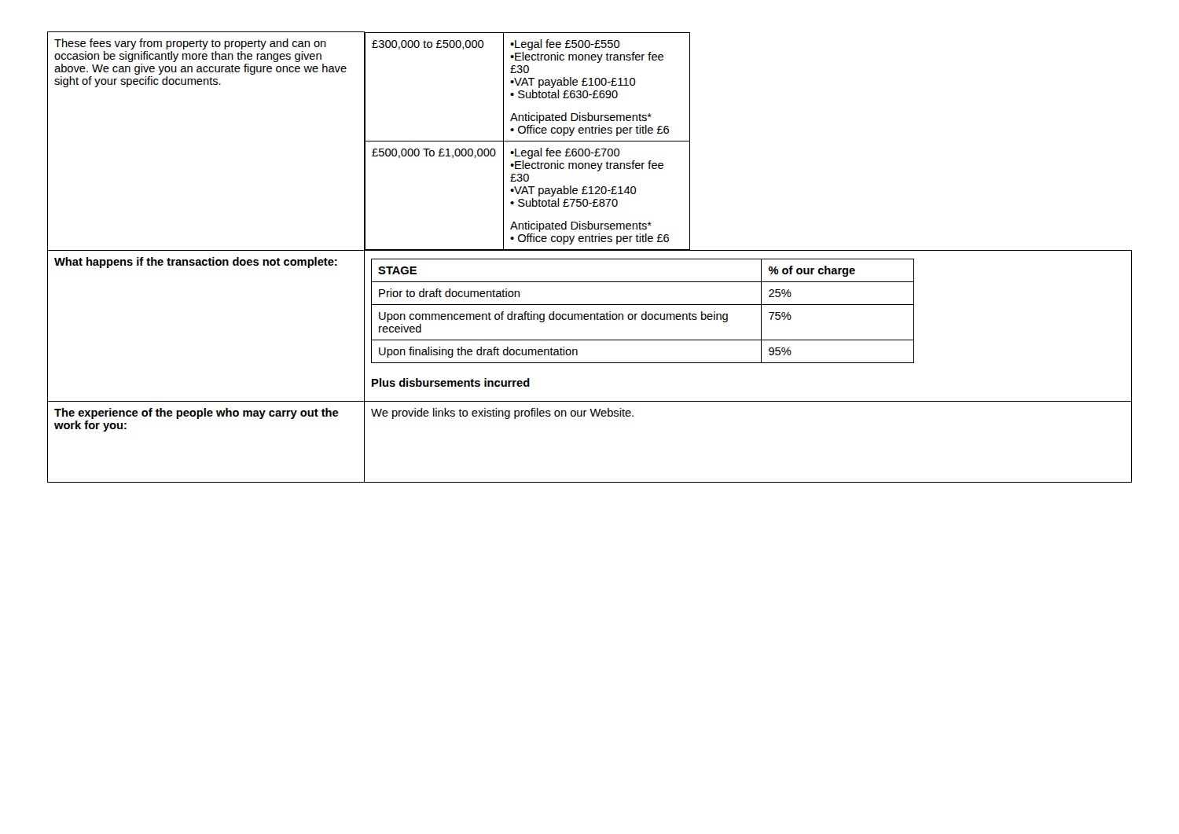| These fees vary from property to property and can on occasion be significantly more than the ranges given above. We can give you an accurate figure once we have sight of your specific documents. | / £300,000 to £500,000 / •Legal fee £500-£550 •Electronic money transfer fee £30 •VAT payable £100-£110 • Subtotal £630-£690 Anticipated Disbursements* • Office copy entries per title £6 / / £500,000 To £1,000,000 / •Legal fee £600-£700 •Electronic money transfer fee £30 •VAT payable £120-£140 • Subtotal £750-£870 Anticipated Disbursements* • Office copy entries per title £6 / |
| What happens if the transaction does not complete: | / STAGE / % of our charge / / --- / --- / / Prior to draft documentation / 25% / / Upon commencement of drafting documentation or documents being received / 75% / / Upon finalising the draft documentation / 95% / Plus disbursements incurred |
| The experience of the people who may carry out the work for you: | We provide links to existing profiles on our Website. |